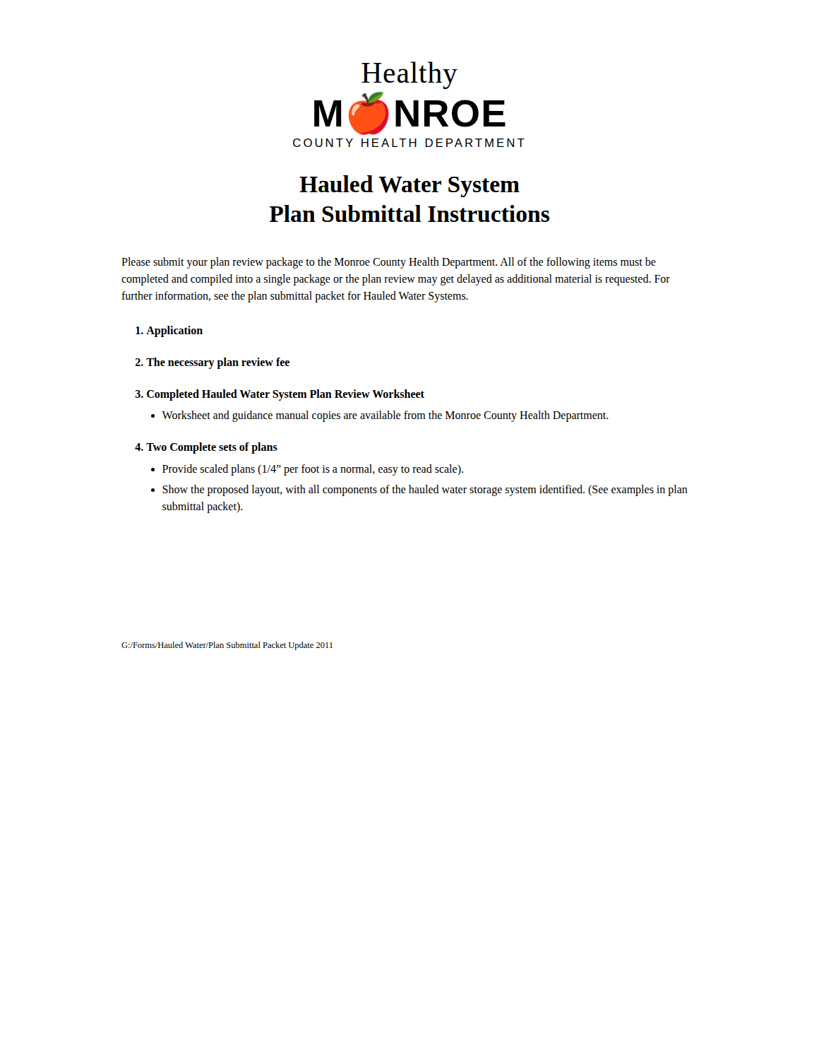Healthy M🍎NROE COUNTY HEALTH DEPARTMENT
Hauled Water SystemPlan Submittal Instructions
Please submit your plan review package to the Monroe County Health Department. All of the following items must be completed and compiled into a single package or the plan review may get delayed as additional material is requested. For further information, see the plan submittal packet for Hauled Water Systems.
Application
The necessary plan review fee
Completed Hauled Water System Plan Review Worksheet
Worksheet and guidance manual copies are available from the Monroe County Health Department.
Two Complete sets of plans
Provide scaled plans (1/4” per foot is a normal, easy to read scale).
Show the proposed layout, with all components of the hauled water storage system identified. (See examples in plan submittal packet).
G:/Forms/Hauled Water/Plan Submittal Packet Update 2011